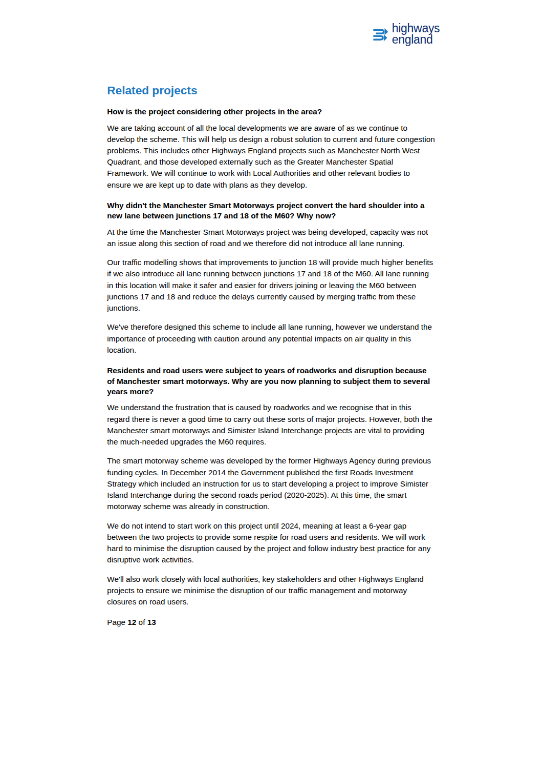highways england
Related projects
How is the project considering other projects in the area?
We are taking account of all the local developments we are aware of as we continue to develop the scheme. This will help us design a robust solution to current and future congestion problems. This includes other Highways England projects such as Manchester North West Quadrant, and those developed externally such as the Greater Manchester Spatial Framework. We will continue to work with Local Authorities and other relevant bodies to ensure we are kept up to date with plans as they develop.
Why didn't the Manchester Smart Motorways project convert the hard shoulder into a new lane between junctions 17 and 18 of the M60? Why now?
At the time the Manchester Smart Motorways project was being developed, capacity was not an issue along this section of road and we therefore did not introduce all lane running.
Our traffic modelling shows that improvements to junction 18 will provide much higher benefits if we also introduce all lane running between junctions 17 and 18 of the M60. All lane running in this location will make it safer and easier for drivers joining or leaving the M60 between junctions 17 and 18 and reduce the delays currently caused by merging traffic from these junctions.
We've therefore designed this scheme to include all lane running, however we understand the importance of proceeding with caution around any potential impacts on air quality in this location.
Residents and road users were subject to years of roadworks and disruption because of Manchester smart motorways. Why are you now planning to subject them to several years more?
We understand the frustration that is caused by roadworks and we recognise that in this regard there is never a good time to carry out these sorts of major projects. However, both the Manchester smart motorways and Simister Island Interchange projects are vital to providing the much-needed upgrades the M60 requires.
The smart motorway scheme was developed by the former Highways Agency during previous funding cycles. In December 2014 the Government published the first Roads Investment Strategy which included an instruction for us to start developing a project to improve Simister Island Interchange during the second roads period (2020-2025). At this time, the smart motorway scheme was already in construction.
We do not intend to start work on this project until 2024, meaning at least a 6-year gap between the two projects to provide some respite for road users and residents. We will work hard to minimise the disruption caused by the project and follow industry best practice for any disruptive work activities.
We'll also work closely with local authorities, key stakeholders and other Highways England projects to ensure we minimise the disruption of our traffic management and motorway closures on road users.
Page 12 of 13